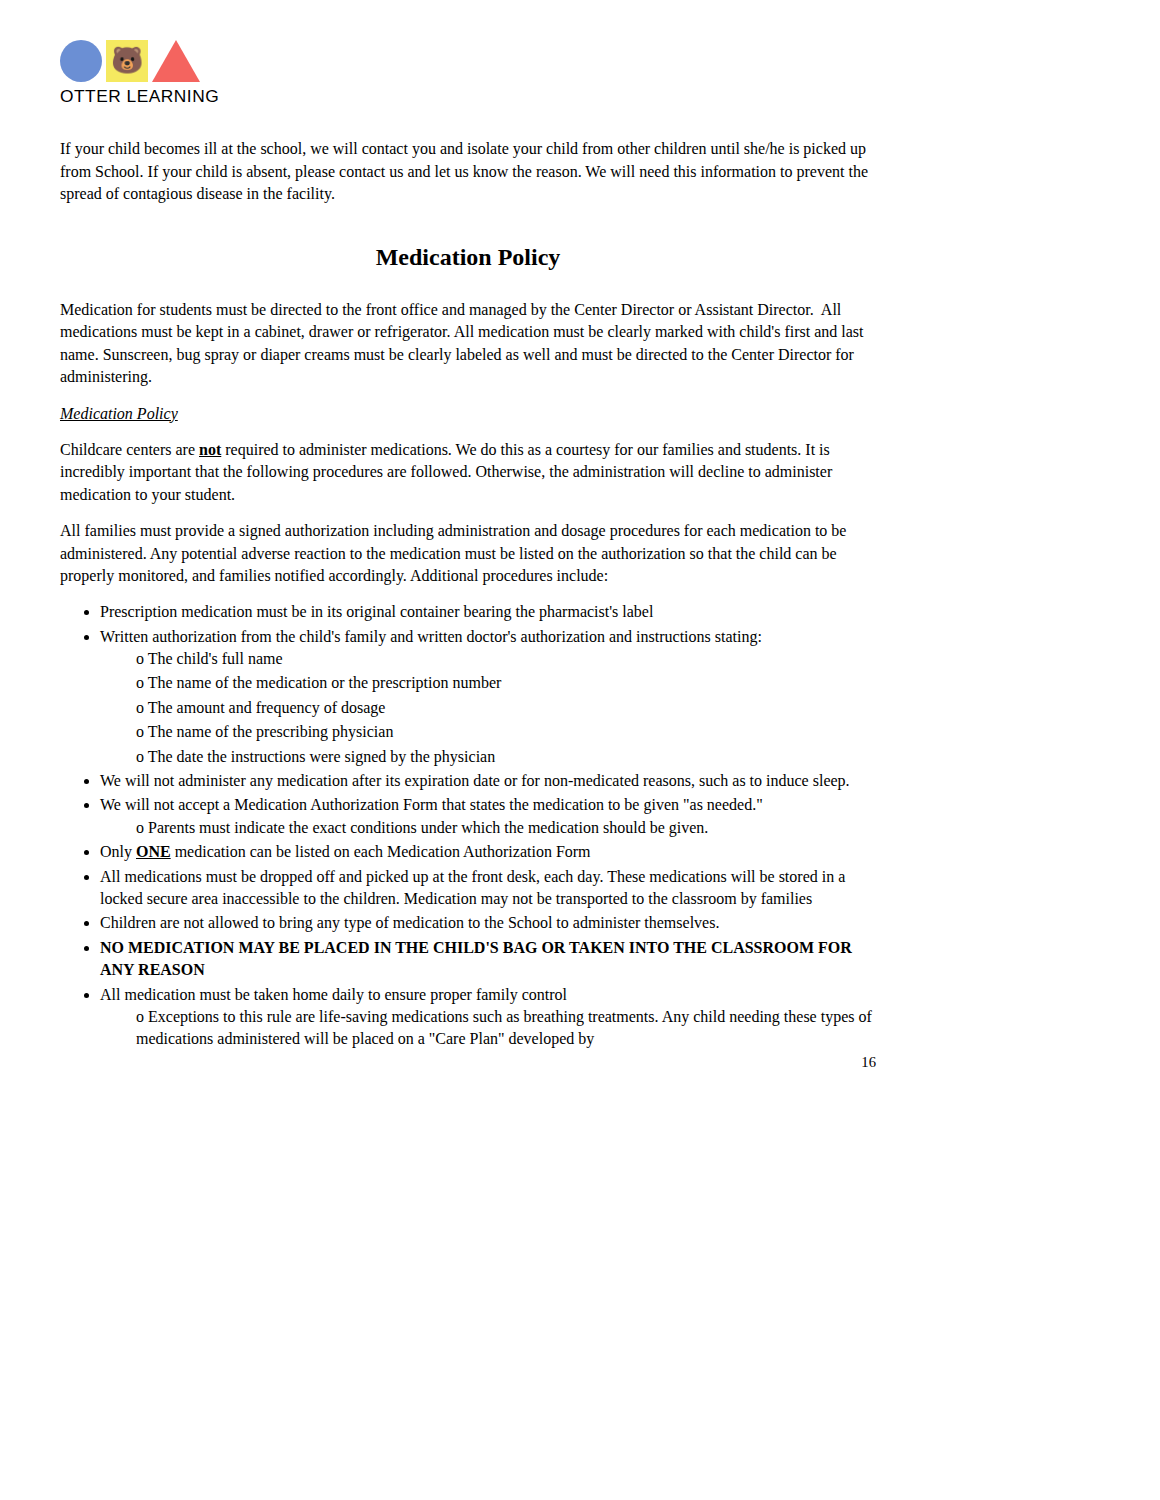🐻
OTTER LEARNING
If your child becomes ill at the school, we will contact you and isolate your child from other children until she/he is picked up from School. If your child is absent, please contact us and let us know the reason. We will need this information to prevent the spread of contagious disease in the facility.
Medication Policy
Medication for students must be directed to the front office and managed by the Center Director or Assistant Director. All medications must be kept in a cabinet, drawer or refrigerator. All medication must be clearly marked with child's first and last name. Sunscreen, bug spray or diaper creams must be clearly labeled as well and must be directed to the Center Director for administering.
Medication Policy
Childcare centers are not required to administer medications. We do this as a courtesy for our families and students. It is incredibly important that the following procedures are followed. Otherwise, the administration will decline to administer medication to your student.
All families must provide a signed authorization including administration and dosage procedures for each medication to be administered. Any potential adverse reaction to the medication must be listed on the authorization so that the child can be properly monitored, and families notified accordingly. Additional procedures include:
Prescription medication must be in its original container bearing the pharmacist's label
Written authorization from the child's family and written doctor's authorization and instructions stating:
The child's full name
The name of the medication or the prescription number
The amount and frequency of dosage
The name of the prescribing physician
The date the instructions were signed by the physician
We will not administer any medication after its expiration date or for non-medicated reasons, such as to induce sleep.
We will not accept a Medication Authorization Form that states the medication to be given "as needed."
Parents must indicate the exact conditions under which the medication should be given.
Only ONE medication can be listed on each Medication Authorization Form
All medications must be dropped off and picked up at the front desk, each day. These medications will be stored in a locked secure area inaccessible to the children. Medication may not be transported to the classroom by families
Children are not allowed to bring any type of medication to the School to administer themselves.
NO MEDICATION MAY BE PLACED IN THE CHILD'S BAG OR TAKEN INTO THE CLASSROOM FOR ANY REASON
All medication must be taken home daily to ensure proper family control
Exceptions to this rule are life-saving medications such as breathing treatments. Any child needing these types of medications administered will be placed on a "Care Plan" developed by
16